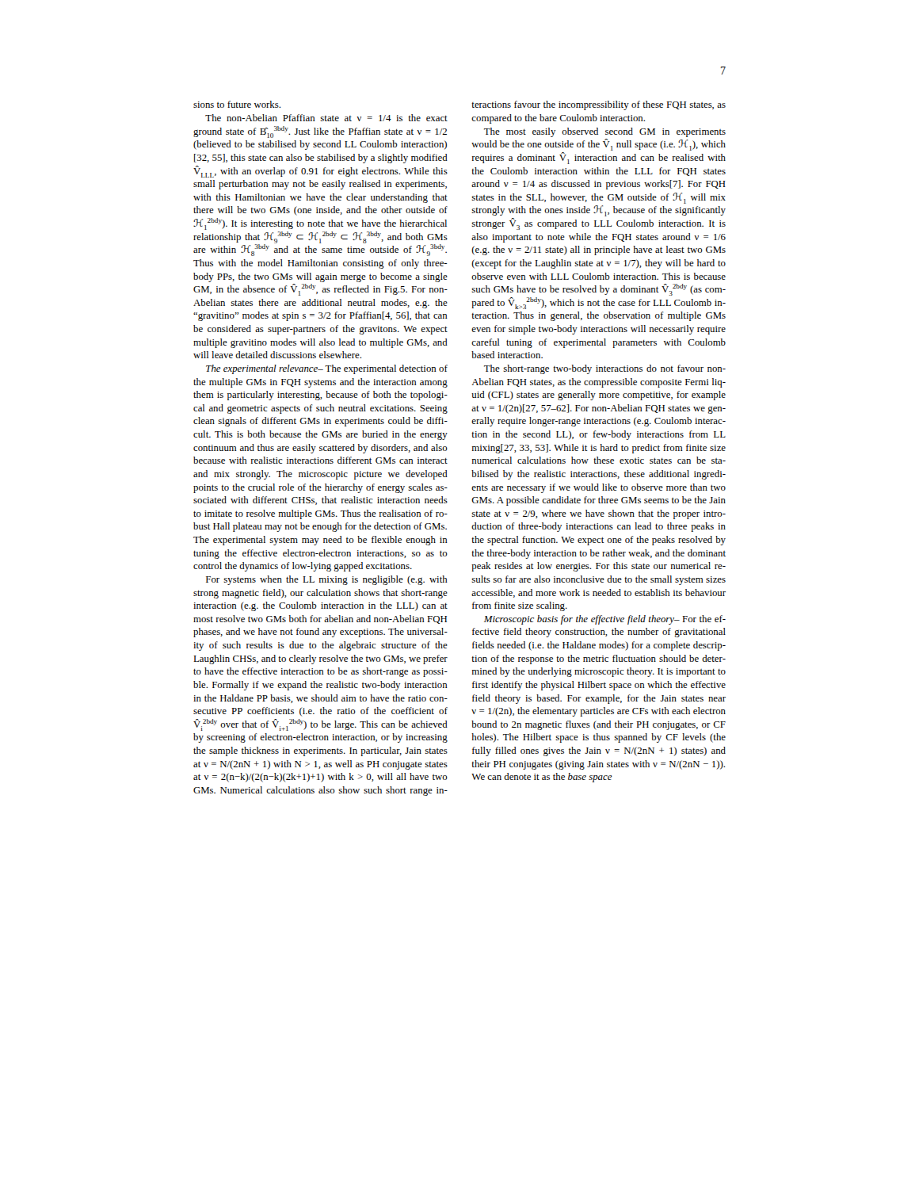7
sions to future works.
The non-Abelian Pfaffian state at ν = 1/4 is the exact ground state of В̂103bdy. Just like the Pfaffian state at ν = 1/2 (believed to be stabilised by second LL Coulomb interaction)[32, 55], this state can also be stabilised by a slightly modified V̂LLL, with an overlap of 0.91 for eight electrons. While this small perturbation may not be easily realised in experiments, with this Hamiltonian we have the clear understanding that there will be two GMs (one inside, and the other outside of ℋ12bdy). It is interesting to note that we have the hierarchical relationship that ℋ93bdy ⊂ ℋ12bdy ⊂ ℋ83bdy, and both GMs are within ℋ83bdy and at the same time outside of ℋ93bdy. Thus with the model Hamiltonian consisting of only three-body PPs, the two GMs will again merge to become a single GM, in the absence of V̂12bdy, as reflected in Fig.5. For non-Abelian states there are additional neutral modes, e.g. the “gravitino” modes at spin s = 3/2 for Pfaffian[4, 56], that can be considered as super-partners of the gravitons. We expect multiple gravitino modes will also lead to multiple GMs, and will leave detailed discussions elsewhere.
The experimental relevance– The experimental detection of the multiple GMs in FQH systems and the interaction among them is particularly interesting, because of both the topological and geometric aspects of such neutral excitations. Seeing clean signals of different GMs in experiments could be difficult. This is both because the GMs are buried in the energy continuum and thus are easily scattered by disorders, and also because with realistic interactions different GMs can interact and mix strongly. The microscopic picture we developed points to the crucial role of the hierarchy of energy scales associated with different CHSs, that realistic interaction needs to imitate to resolve multiple GMs. Thus the realisation of robust Hall plateau may not be enough for the detection of GMs. The experimental system may need to be flexible enough in tuning the effective electron-electron interactions, so as to control the dynamics of low-lying gapped excitations.
For systems when the LL mixing is negligible (e.g. with strong magnetic field), our calculation shows that short-range interaction (e.g. the Coulomb interaction in the LLL) can at most resolve two GMs both for abelian and non-Abelian FQH phases, and we have not found any exceptions. The universality of such results is due to the algebraic structure of the Laughlin CHSs, and to clearly resolve the two GMs, we prefer to have the effective interaction to be as short-range as possible. Formally if we expand the realistic two-body interaction in the Haldane PP basis, we should aim to have the ratio consecutive PP coefficients (i.e. the ratio of the coefficient of V̂i2bdy over that of V̂i+12bdy) to be large. This can be achieved by screening of electron-electron interaction, or by increasing the sample thickness in experiments. In particular, Jain states at ν = N/(2nN + 1) with N > 1, as well as PH conjugate states at ν = 2(n−k)/(2(n−k)(2k+1)+1) with k > 0, will all have two GMs. Numerical calculations also show such short range interactions favour the incompressibility of these FQH states, as compared to the bare Coulomb interaction.
The most easily observed second GM in experiments would be the one outside of the V̂1 null space (i.e. ℋ1), which requires a dominant V̂1 interaction and can be realised with the Coulomb interaction within the LLL for FQH states around ν = 1/4 as discussed in previous works[7]. For FQH states in the SLL, however, the GM outside of ℋ1 will mix strongly with the ones inside ℋ1, because of the significantly stronger V̂3 as compared to LLL Coulomb interaction. It is also important to note while the FQH states around ν = 1/6 (e.g. the ν = 2/11 state) all in principle have at least two GMs (except for the Laughlin state at ν = 1/7), they will be hard to observe even with LLL Coulomb interaction. This is because such GMs have to be resolved by a dominant V̂32bdy (as compared to V̂k>32bdy), which is not the case for LLL Coulomb interaction. Thus in general, the observation of multiple GMs even for simple two-body interactions will necessarily require careful tuning of experimental parameters with Coulomb based interaction.
The short-range two-body interactions do not favour non-Abelian FQH states, as the compressible composite Fermi liquid (CFL) states are generally more competitive, for example at ν = 1/(2n)[27, 57–62]. For non-Abelian FQH states we generally require longer-range interactions (e.g. Coulomb interaction in the second LL), or few-body interactions from LL mixing[27, 33, 53]. While it is hard to predict from finite size numerical calculations how these exotic states can be stabilised by the realistic interactions, these additional ingredients are necessary if we would like to observe more than two GMs. A possible candidate for three GMs seems to be the Jain state at ν = 2/9, where we have shown that the proper introduction of three-body interactions can lead to three peaks in the spectral function. We expect one of the peaks resolved by the three-body interaction to be rather weak, and the dominant peak resides at low energies. For this state our numerical results so far are also inconclusive due to the small system sizes accessible, and more work is needed to establish its behaviour from finite size scaling.
Microscopic basis for the effective field theory– For the effective field theory construction, the number of gravitational fields needed (i.e. the Haldane modes) for a complete description of the response to the metric fluctuation should be determined by the underlying microscopic theory. It is important to first identify the physical Hilbert space on which the effective field theory is based. For example, for the Jain states near ν = 1/(2n), the elementary particles are CFs with each electron bound to 2n magnetic fluxes (and their PH conjugates, or CF holes). The Hilbert space is thus spanned by CF levels (the fully filled ones gives the Jain ν = N/(2nN + 1) states) and their PH conjugates (giving Jain states with ν = N/(2nN − 1)). We can denote it as the base space